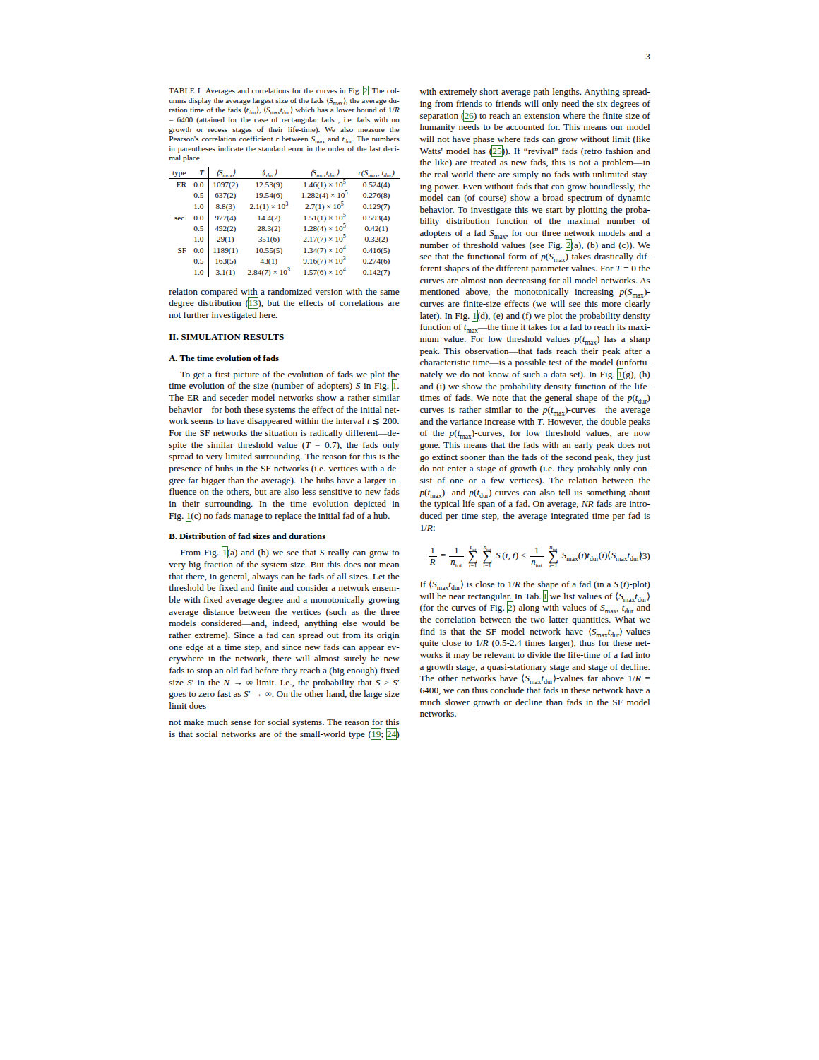3
TABLE I Averages and correlations for the curves in Fig. 2. The columns display the average largest size of the fads ⟨Smax⟩, the average duration time of the fads ⟨tdur⟩, ⟨Smaxtdur⟩ which has a lower bound of 1/R = 6400 (attained for the case of rectangular fads , i.e. fads with no growth or recess stages of their life-time). We also measure the Pearson's correlation coefficient r between Smax and tdur. The numbers in parentheses indicate the standard error in the order of the last decimal place.
| type | T | ⟨S max ⟩ | ⟨t dur ⟩ | ⟨S max t dur ⟩ | r(S max , t dur ) |
| --- | --- | --- | --- | --- | --- |
| ER | 0.0 | 1097(2) | 12.53(9) | 1.46(1) × 10 5 | 0.524(4) |
| | 0.5 | 637(2) | 19.54(6) | 1.282(4) × 10 5 | 0.276(8) |
| | 1.0 | 8.8(3) | 2.1(1) × 10 3 | 2.7(1) × 10 5 | 0.129(7) |
| sec. | 0.0 | 977(4) | 14.4(2) | 1.51(1) × 10 5 | 0.593(4) |
| | 0.5 | 492(2) | 28.3(2) | 1.28(4) × 10 5 | 0.42(1) |
| | 1.0 | 29(1) | 351(6) | 2.17(7) × 10 5 | 0.32(2) |
| SF | 0.0 | 1189(1) | 10.55(5) | 1.34(7) × 10 4 | 0.416(5) |
| | 0.5 | 163(5) | 43(1) | 9.16(7) × 10 3 | 0.274(6) |
| | 1.0 | 3.1(1) | 2.84(7) × 10 3 | 1.57(6) × 10 4 | 0.142(7) |
relation compared with a randomized version with the same degree distribution (13), but the effects of correlations are not further investigated here.
II. SIMULATION RESULTS
A. The time evolution of fads
To get a first picture of the evolution of fads we plot the time evolution of the size (number of adopters) S in Fig. 1. The ER and seceder model networks show a rather similar behavior—for both these systems the effect of the initial network seems to have disappeared within the interval t ≲ 200. For the SF networks the situation is radically different—despite the similar threshold value (T = 0.7), the fads only spread to very limited surrounding. The reason for this is the presence of hubs in the SF networks (i.e. vertices with a degree far bigger than the average). The hubs have a larger influence on the others, but are also less sensitive to new fads in their surrounding. In the time evolution depicted in Fig. 1(c) no fads manage to replace the initial fad of a hub.
B. Distribution of fad sizes and durations
From Fig. 1(a) and (b) we see that S really can grow to very big fraction of the system size. But this does not mean that there, in general, always can be fads of all sizes. Let the threshold be fixed and finite and consider a network ensemble with fixed average degree and a monotonically growing average distance between the vertices (such as the three models considered—and, indeed, anything else would be rather extreme). Since a fad can spread out from its origin one edge at a time step, and since new fads can appear everywhere in the network, there will almost surely be new fads to stop an old fad before they reach a (big enough) fixed size S′ in the N → ∞ limit. I.e., the probability that S > S′ goes to zero fast as S′ → ∞. On the other hand, the large size limit does
not make much sense for social systems. The reason for this is that social networks are of the small-world type (19; 24) with extremely short average path lengths. Anything spreading from friends to friends will only need the six degrees of separation (26) to reach an extension where the finite size of humanity needs to be accounted for. This means our model will not have phase where fads can grow without limit (like Watts' model has (25)). If “revival” fads (retro fashion and the like) are treated as new fads, this is not a problem—in the real world there are simply no fads with unlimited staying power. Even without fads that can grow boundlessly, the model can (of course) show a broad spectrum of dynamic behavior. To investigate this we start by plotting the probability distribution function of the maximal number of adopters of a fad Smax, for our three network models and a number of threshold values (see Fig. 2(a), (b) and (c)). We see that the functional form of p(Smax) takes drastically different shapes of the different parameter values. For T = 0 the curves are almost non-decreasing for all model networks. As mentioned above, the monotonically increasing p(Smax)-curves are finite-size effects (we will see this more clearly later). In Fig. 1(d), (e) and (f) we plot the probability density function of tmax—the time it takes for a fad to reach its maximum value. For low threshold values p(tmax) has a sharp peak. This observation—that fads reach their peak after a characteristic time—is a possible test of the model (unfortunately we do not know of such a data set). In Fig. 1(g), (h) and (i) we show the probability density function of the life-times of fads. We note that the general shape of the p(tdur) curves is rather similar to the p(tmax)-curves—the average and the variance increase with T. However, the double peaks of the p(tmax)-curves, for low threshold values, are now gone. This means that the fads with an early peak does not go extinct sooner than the fads of the second peak, they just do not enter a stage of growth (i.e. they probably only consist of one or a few vertices). The relation between the p(tmax)- and p(tdur)-curves can also tell us something about the typical life span of a fad. On average, NR fads are introduced per time step, the average integrated time per fad is 1/R:
1 R = 1 ntot ttot∑t=1 ntot∑i=1 S (i, t) < 1 ntot ntot∑i=1 Smax(i)tdur(i)⟨Smaxtdur⟩ (3)
If ⟨Smaxtdur⟩ is close to 1/R the shape of a fad (in a S (t)-plot) will be near rectangular. In Tab. I we list values of ⟨Smaxtdur⟩ (for the curves of Fig. 2) along with values of Smax, tdur and the correlation between the two latter quantities. What we find is that the SF model network have ⟨Smaxtdur⟩-values quite close to 1/R (0.5-2.4 times larger), thus for these networks it may be relevant to divide the life-time of a fad into a growth stage, a quasi-stationary stage and stage of decline. The other networks have ⟨Smaxtdur⟩-values far above 1/R = 6400, we can thus conclude that fads in these network have a much slower growth or decline than fads in the SF model networks.